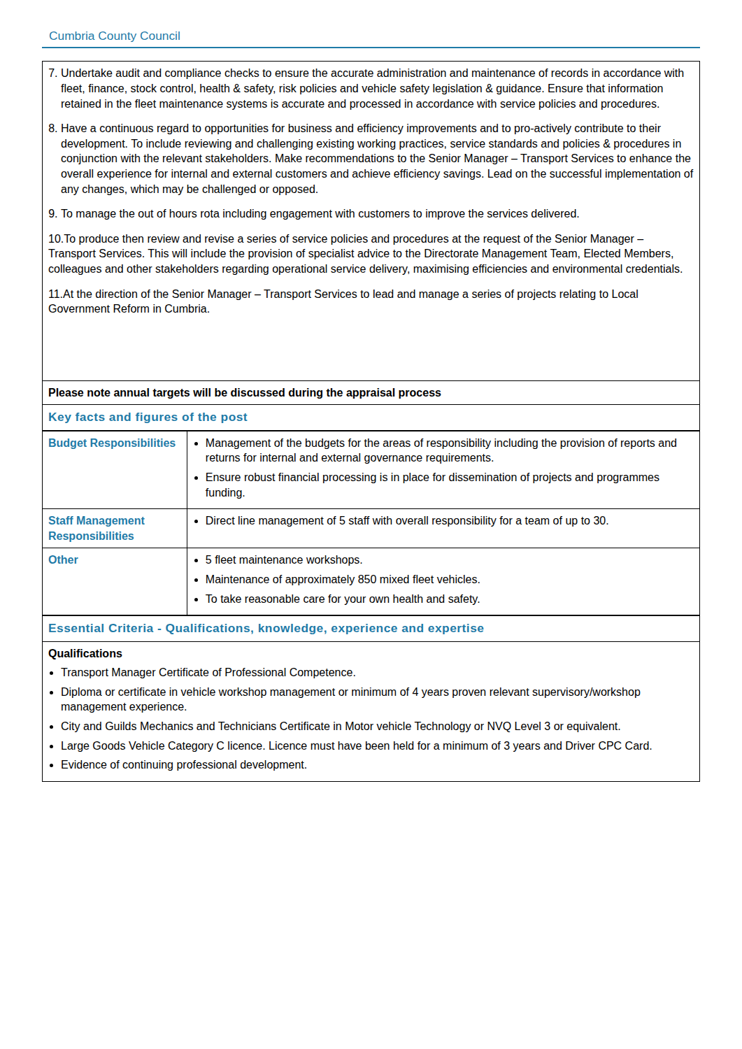Cumbria County Council
| Undertake audit and compliance checks to ensure the accurate administration and maintenance of records in accordance with fleet, finance, stock control, health & safety, risk policies and vehicle safety legislation & guidance. Ensure that information retained in the fleet maintenance systems is accurate and processed in accordance with service policies and procedures. Have a continuous regard to opportunities for business and efficiency improvements and to pro-actively contribute to their development. To include reviewing and challenging existing working practices, service standards and policies & procedures in conjunction with the relevant stakeholders. Make recommendations to the Senior Manager – Transport Services to enhance the overall experience for internal and external customers and achieve efficiency savings. Lead on the successful implementation of any changes, which may be challenged or opposed. To manage the out of hours rota including engagement with customers to improve the services delivered. 10.To produce then review and revise a series of service policies and procedures at the request of the Senior Manager – Transport Services. This will include the provision of specialist advice to the Directorate Management Team, Elected Members, colleagues and other stakeholders regarding operational service delivery, maximising efficiencies and environmental credentials. 11.At the direction of the Senior Manager – Transport Services to lead and manage a series of projects relating to Local Government Reform in Cumbria. |
| Please note annual targets will be discussed during the appraisal process |
| Key facts and figures of the post |
| Budget Responsibilities | Management of the budgets for the areas of responsibility including the provision of reports and returns for internal and external governance requirements. Ensure robust financial processing is in place for dissemination of projects and programmes funding. |
| Staff Management Responsibilities | Direct line management of 5 staff with overall responsibility for a team of up to 30. |
| Other | 5 fleet maintenance workshops. Maintenance of approximately 850 mixed fleet vehicles. To take reasonable care for your own health and safety. |
| Essential Criteria - Qualifications, knowledge, experience and expertise |
| Qualifications Transport Manager Certificate of Professional Competence. Diploma or certificate in vehicle workshop management or minimum of 4 years proven relevant supervisory/workshop management experience. City and Guilds Mechanics and Technicians Certificate in Motor vehicle Technology or NVQ Level 3 or equivalent. Large Goods Vehicle Category C licence. Licence must have been held for a minimum of 3 years and Driver CPC Card. Evidence of continuing professional development. |